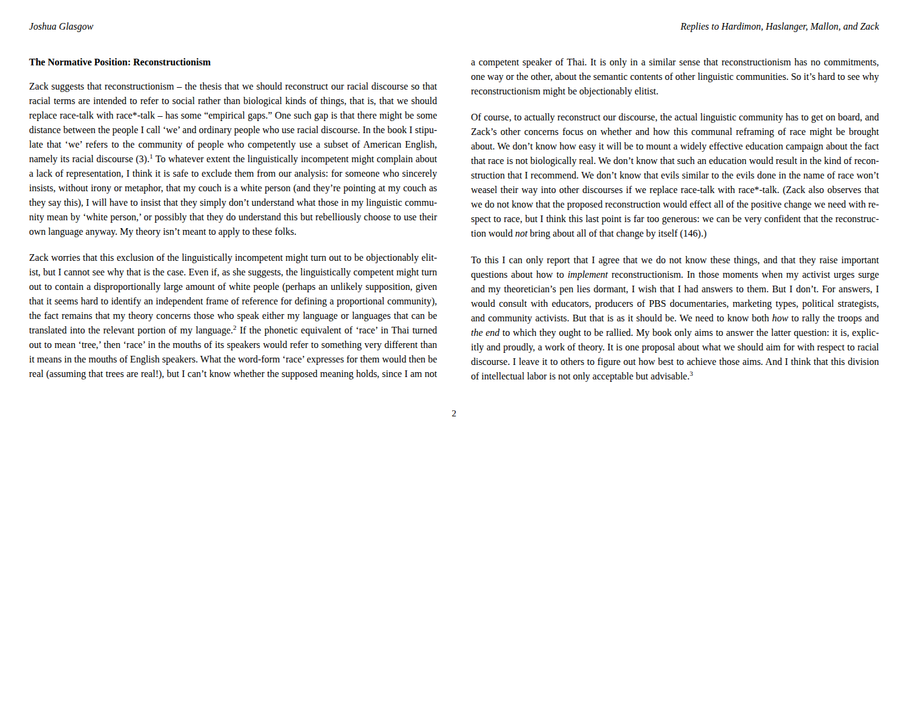Joshua Glasgow
Replies to Hardimon, Haslanger, Mallon, and Zack
The Normative Position: Reconstructionism
Zack suggests that reconstructionism – the thesis that we should reconstruct our racial discourse so that racial terms are intended to refer to social rather than biological kinds of things, that is, that we should replace race-talk with race*-talk – has some “empirical gaps.” One such gap is that there might be some distance between the people I call ‘we’ and ordinary people who use racial discourse. In the book I stipulate that ‘we’ refers to the community of people who competently use a subset of American English, namely its racial discourse (3).1 To whatever extent the linguistically incompetent might complain about a lack of representation, I think it is safe to exclude them from our analysis: for someone who sincerely insists, without irony or metaphor, that my couch is a white person (and they’re pointing at my couch as they say this), I will have to insist that they simply don’t understand what those in my linguistic community mean by ‘white person,’ or possibly that they do understand this but rebelliously choose to use their own language anyway. My theory isn’t meant to apply to these folks.
Zack worries that this exclusion of the linguistically incompetent might turn out to be objectionably elitist, but I cannot see why that is the case. Even if, as she suggests, the linguistically competent might turn out to contain a disproportionally large amount of white people (perhaps an unlikely supposition, given that it seems hard to identify an independent frame of reference for defining a proportional community), the fact remains that my theory concerns those who speak either my language or languages that can be translated into the relevant portion of my language.2 If the phonetic equivalent of ‘race’ in Thai turned out to mean ‘tree,’ then ‘race’ in the mouths of its speakers would refer to something very different than it means in the mouths of English speakers. What the word-form ‘race’ expresses for them would then be real (assuming that trees are real!), but I can’t know whether the supposed meaning holds, since I am not a competent speaker of Thai. It is only in a similar sense that reconstructionism has no commitments, one way or the other, about the semantic contents of other linguistic communities. So it’s hard to see why reconstructionism might be objectionably elitist.
Of course, to actually reconstruct our discourse, the actual linguistic community has to get on board, and Zack’s other concerns focus on whether and how this communal reframing of race might be brought about. We don’t know how easy it will be to mount a widely effective education campaign about the fact that race is not biologically real. We don’t know that such an education would result in the kind of reconstruction that I recommend. We don’t know that evils similar to the evils done in the name of race won’t weasel their way into other discourses if we replace race-talk with race*-talk. (Zack also observes that we do not know that the proposed reconstruction would effect all of the positive change we need with respect to race, but I think this last point is far too generous: we can be very confident that the reconstruction would not bring about all of that change by itself (146).)
To this I can only report that I agree that we do not know these things, and that they raise important questions about how to implement reconstructionism. In those moments when my activist urges surge and my theoretician’s pen lies dormant, I wish that I had answers to them. But I don’t. For answers, I would consult with educators, producers of PBS documentaries, marketing types, political strategists, and community activists. But that is as it should be. We need to know both how to rally the troops and the end to which they ought to be rallied. My book only aims to answer the latter question: it is, explicitly and proudly, a work of theory. It is one proposal about what we should aim for with respect to racial discourse. I leave it to others to figure out how best to achieve those aims. And I think that this division of intellectual labor is not only acceptable but advisable.3
2